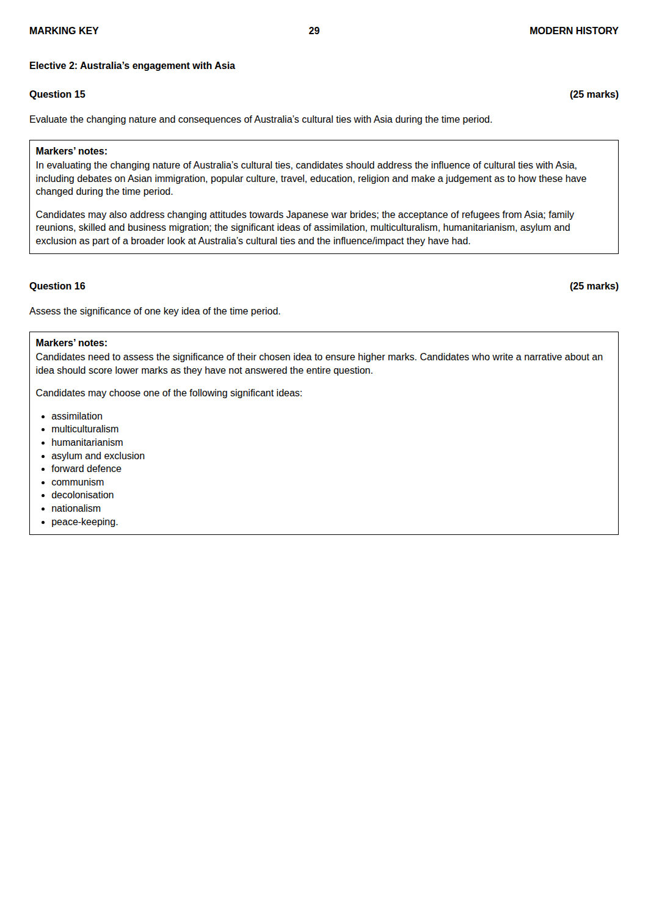MARKING KEY 29 MODERN HISTORY
Elective 2: Australia’s engagement with Asia
Question 15 (25 marks)
Evaluate the changing nature and consequences of Australia’s cultural ties with Asia during the time period.
Markers’ notes:
In evaluating the changing nature of Australia’s cultural ties, candidates should address the influence of cultural ties with Asia, including debates on Asian immigration, popular culture, travel, education, religion and make a judgement as to how these have changed during the time period.
Candidates may also address changing attitudes towards Japanese war brides; the acceptance of refugees from Asia; family reunions, skilled and business migration; the significant ideas of assimilation, multiculturalism, humanitarianism, asylum and exclusion as part of a broader look at Australia’s cultural ties and the influence/impact they have had.
Question 16 (25 marks)
Assess the significance of one key idea of the time period.
Markers’ notes:
Candidates need to assess the significance of their chosen idea to ensure higher marks. Candidates who write a narrative about an idea should score lower marks as they have not answered the entire question.
Candidates may choose one of the following significant ideas:
assimilation
multiculturalism
humanitarianism
asylum and exclusion
forward defence
communism
decolonisation
nationalism
peace-keeping.